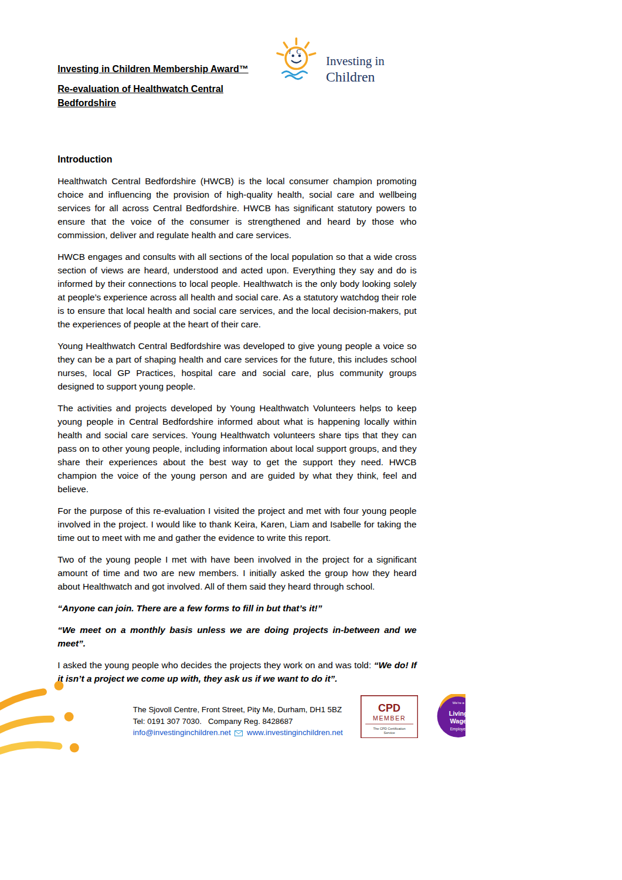Investing in Children Membership Award™
Re-evaluation of Healthwatch Central Bedfordshire
i C Investing in Children
Introduction
Healthwatch Central Bedfordshire (HWCB) is the local consumer champion promoting choice and influencing the provision of high-quality health, social care and wellbeing services for all across Central Bedfordshire. HWCB has significant statutory powers to ensure that the voice of the consumer is strengthened and heard by those who commission, deliver and regulate health and care services.
HWCB engages and consults with all sections of the local population so that a wide cross section of views are heard, understood and acted upon. Everything they say and do is informed by their connections to local people. Healthwatch is the only body looking solely at people’s experience across all health and social care. As a statutory watchdog their role is to ensure that local health and social care services, and the local decision-makers, put the experiences of people at the heart of their care.
Young Healthwatch Central Bedfordshire was developed to give young people a voice so they can be a part of shaping health and care services for the future, this includes school nurses, local GP Practices, hospital care and social care, plus community groups designed to support young people.
The activities and projects developed by Young Healthwatch Volunteers helps to keep young people in Central Bedfordshire informed about what is happening locally within health and social care services. Young Healthwatch volunteers share tips that they can pass on to other young people, including information about local support groups, and they share their experiences about the best way to get the support they need. HWCB champion the voice of the young person and are guided by what they think, feel and believe.
For the purpose of this re-evaluation I visited the project and met with four young people involved in the project. I would like to thank Keira, Karen, Liam and Isabelle for taking the time out to meet with me and gather the evidence to write this report.
Two of the young people I met with have been involved in the project for a significant amount of time and two are new members. I initially asked the group how they heard about Healthwatch and got involved. All of them said they heard through school.
“Anyone can join. There are a few forms to fill in but that’s it!”
“We meet on a monthly basis unless we are doing projects in-between and we meet”.
I asked the young people who decides the projects they work on and was told: “We do! If it isn’t a project we come up with, they ask us if we want to do it”.
The Sjovoll Centre, Front Street, Pity Me, Durham, DH1 5BZ
Tel: 0191 307 7030. Company Reg. 8428687
info@investinginchildren.net www.investinginchildren.net
CPD MEMBER The CPD Certification Service We’re a Living Wage Employer